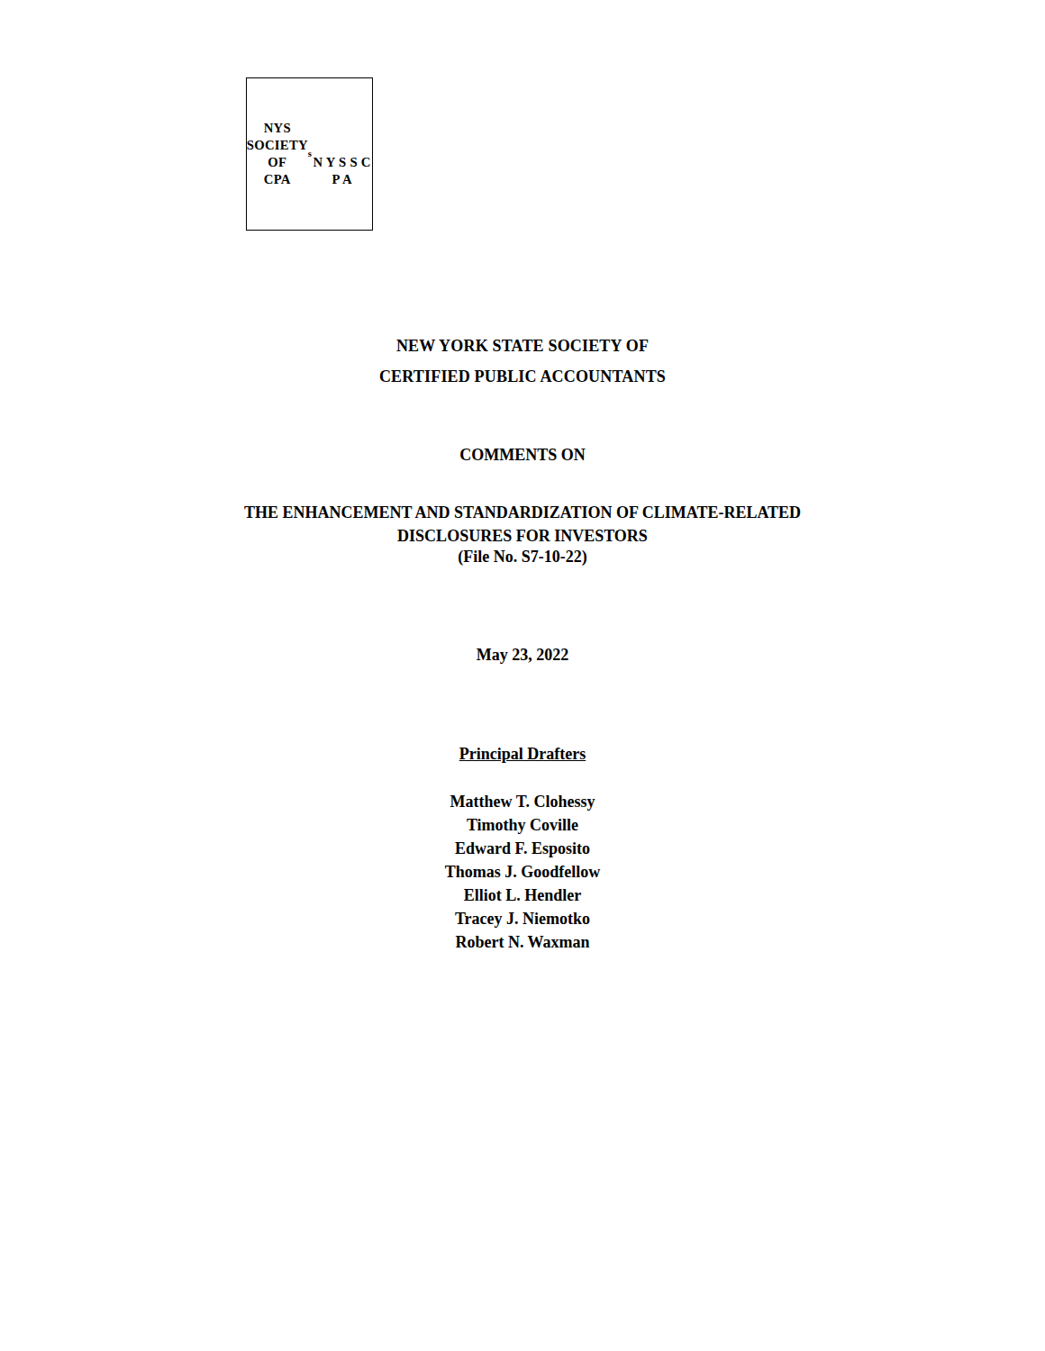NYS
SOCIETY OF
CPAs
N Y S S C P A
NEW YORK STATE SOCIETY OF
CERTIFIED PUBLIC ACCOUNTANTS
COMMENTS ON
THE ENHANCEMENT AND STANDARDIZATION OF CLIMATE-RELATED
DISCLOSURES FOR INVESTORS
(File No. S7-10-22)
May 23, 2022
Principal Drafters
Matthew T. Clohessy
Timothy Coville
Edward F. Esposito
Thomas J. Goodfellow
Elliot L. Hendler
Tracey J. Niemotko
Robert N. Waxman